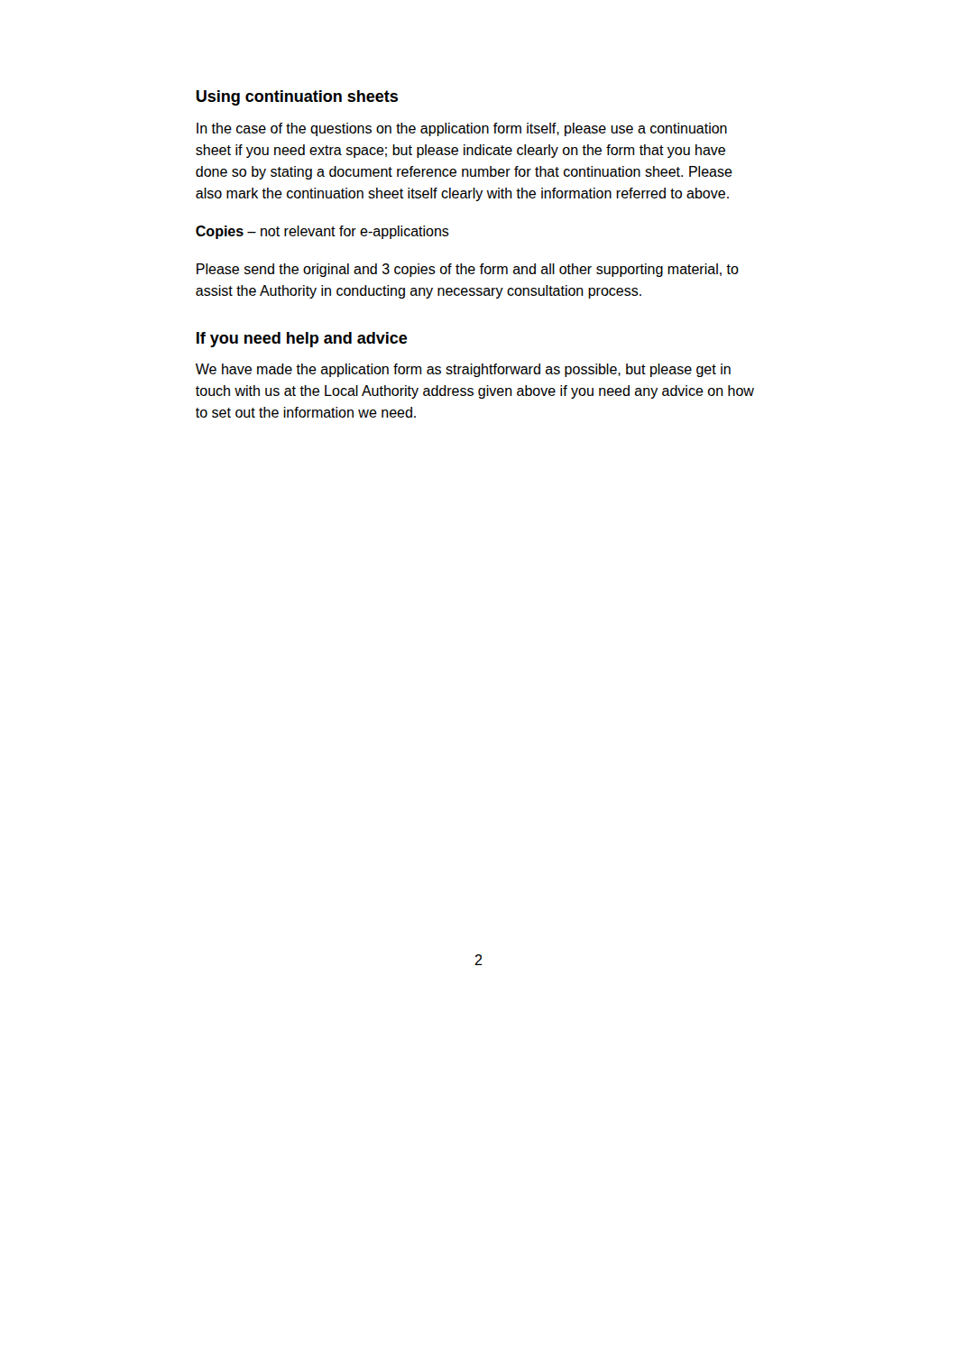Using continuation sheets
In the case of the questions on the application form itself, please use a continuation sheet if you need extra space; but please indicate clearly on the form that you have done so by stating a document reference number for that continuation sheet. Please also mark the continuation sheet itself clearly with the information referred to above.
Copies – not relevant for e-applications
Please send the original and 3 copies of the form and all other supporting material, to assist the Authority in conducting any necessary consultation process.
If you need help and advice
We have made the application form as straightforward as possible, but please get in touch with us at the Local Authority address given above if you need any advice on how to set out the information we need.
2